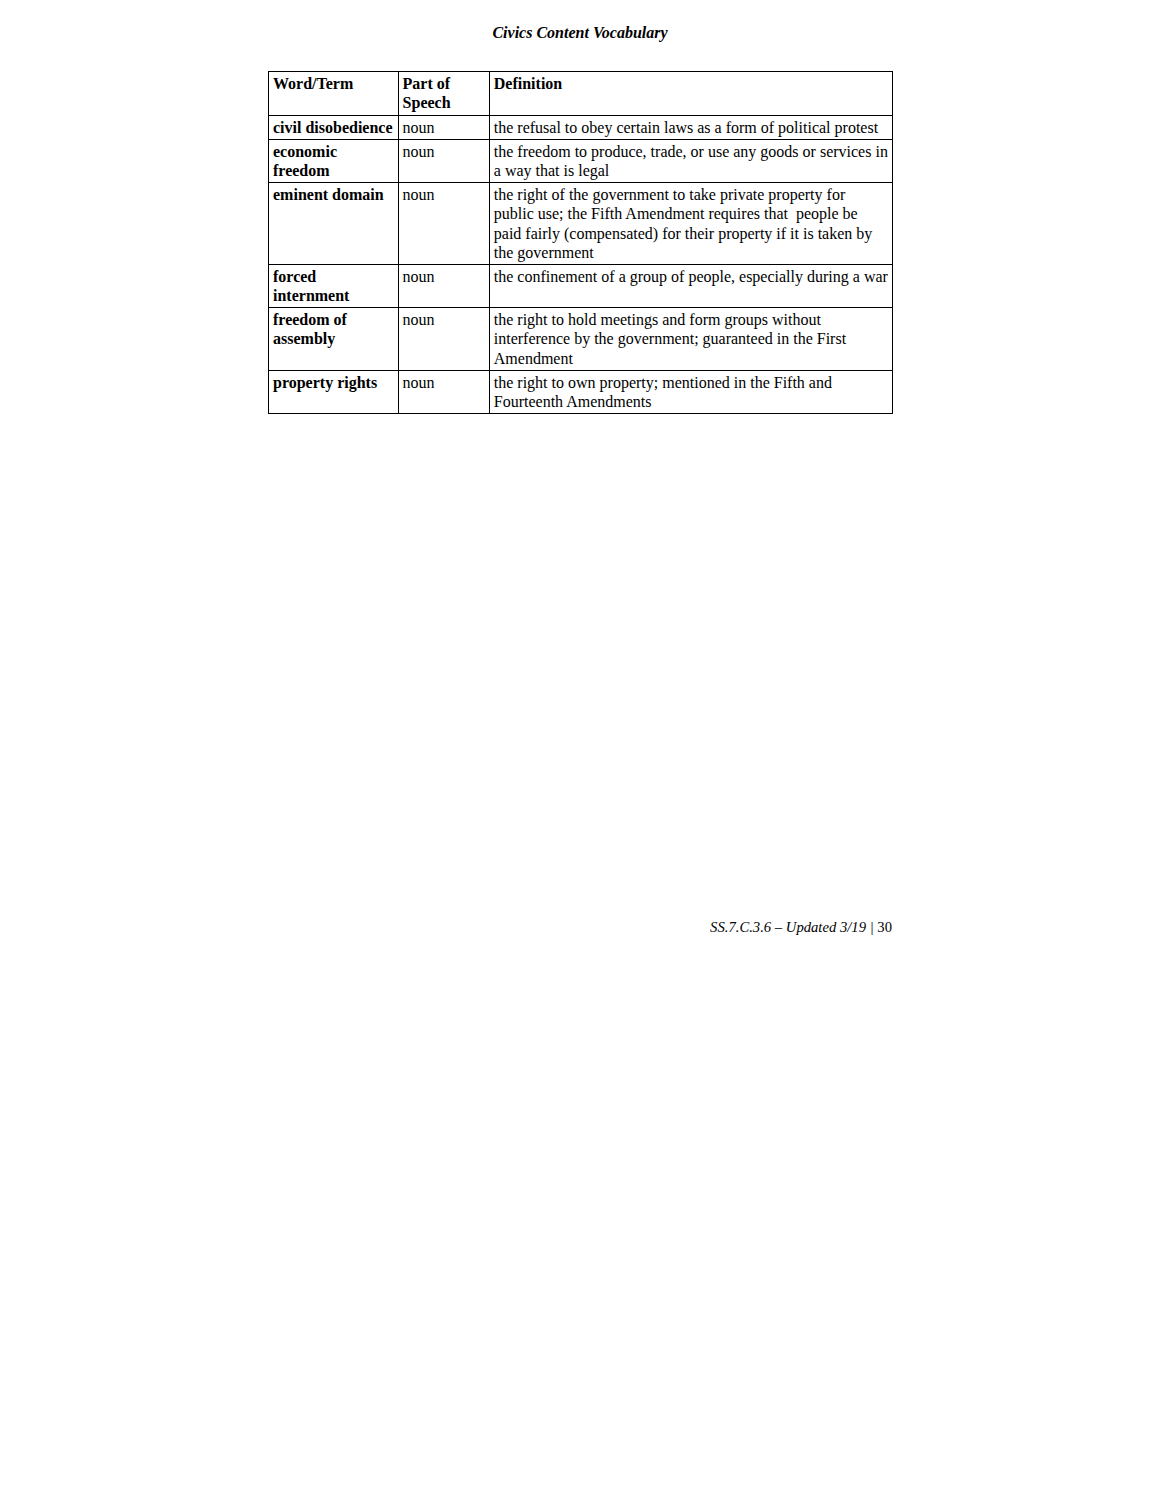Civics Content Vocabulary
| Word/Term | Part of Speech | Definition |
| --- | --- | --- |
| civil disobedience | noun | the refusal to obey certain laws as a form of political protest |
| economic freedom | noun | the freedom to produce, trade, or use any goods or services in a way that is legal |
| eminent domain | noun | the right of the government to take private property for public use; the Fifth Amendment requires that people be paid fairly (compensated) for their property if it is taken by the government |
| forced internment | noun | the confinement of a group of people, especially during a war |
| freedom of assembly | noun | the right to hold meetings and form groups without interference by the government; guaranteed in the First Amendment |
| property rights | noun | the right to own property; mentioned in the Fifth and Fourteenth Amendments |
SS.7.C.3.6 – Updated 3/19 | 30